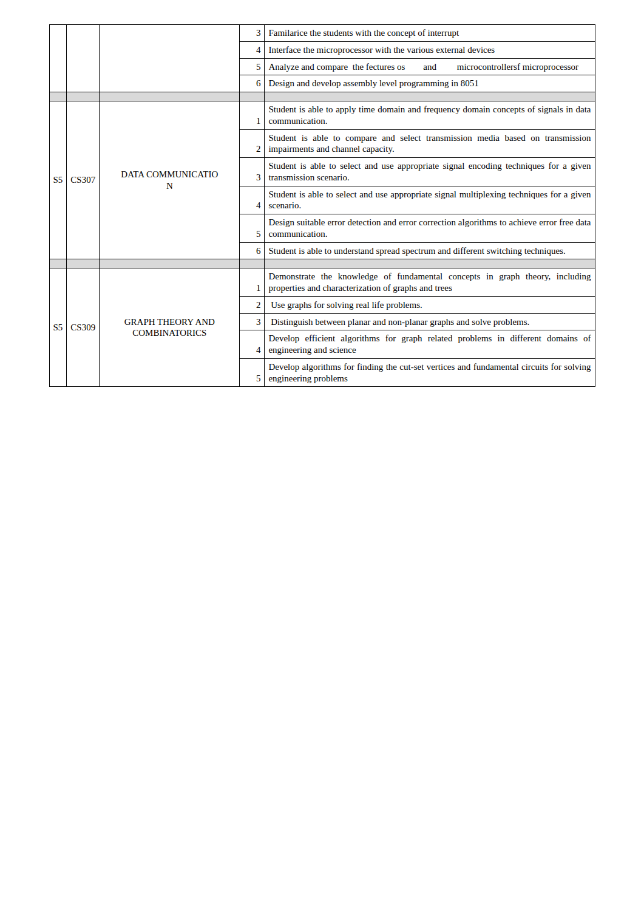| | | | 3 | Familarice the students with the concept of interrupt |
| 4 | Interface the microprocessor with the various external devices |
| 5 | Analyze and compare the fectures os and microcontrollersf microprocessor |
| 6 | Design and develop assembly level programming in 8051 |
| S5 | CS307 | DATA COMMUNICATIO N | 1 | Student is able to apply time domain and frequency domain concepts of signals in data communication. |
| 2 | Student is able to compare and select transmission media based on transmission impairments and channel capacity. |
| 3 | Student is able to select and use appropriate signal encoding techniques for a given transmission scenario. |
| 4 | Student is able to select and use appropriate signal multiplexing techniques for a given scenario. |
| 5 | Design suitable error detection and error correction algorithms to achieve error free data communication. |
| 6 | Student is able to understand spread spectrum and different switching techniques. |
| S5 | CS309 | GRAPH THEORY AND COMBINATORICS | 1 | Demonstrate the knowledge of fundamental concepts in graph theory, including properties and characterization of graphs and trees |
| 2 | Use graphs for solving real life problems. |
| 3 | Distinguish between planar and non-planar graphs and solve problems. |
| 4 | Develop efficient algorithms for graph related problems in different domains of engineering and science |
| 5 | Develop algorithms for finding the cut-set vertices and fundamental circuits for solving engineering problems |